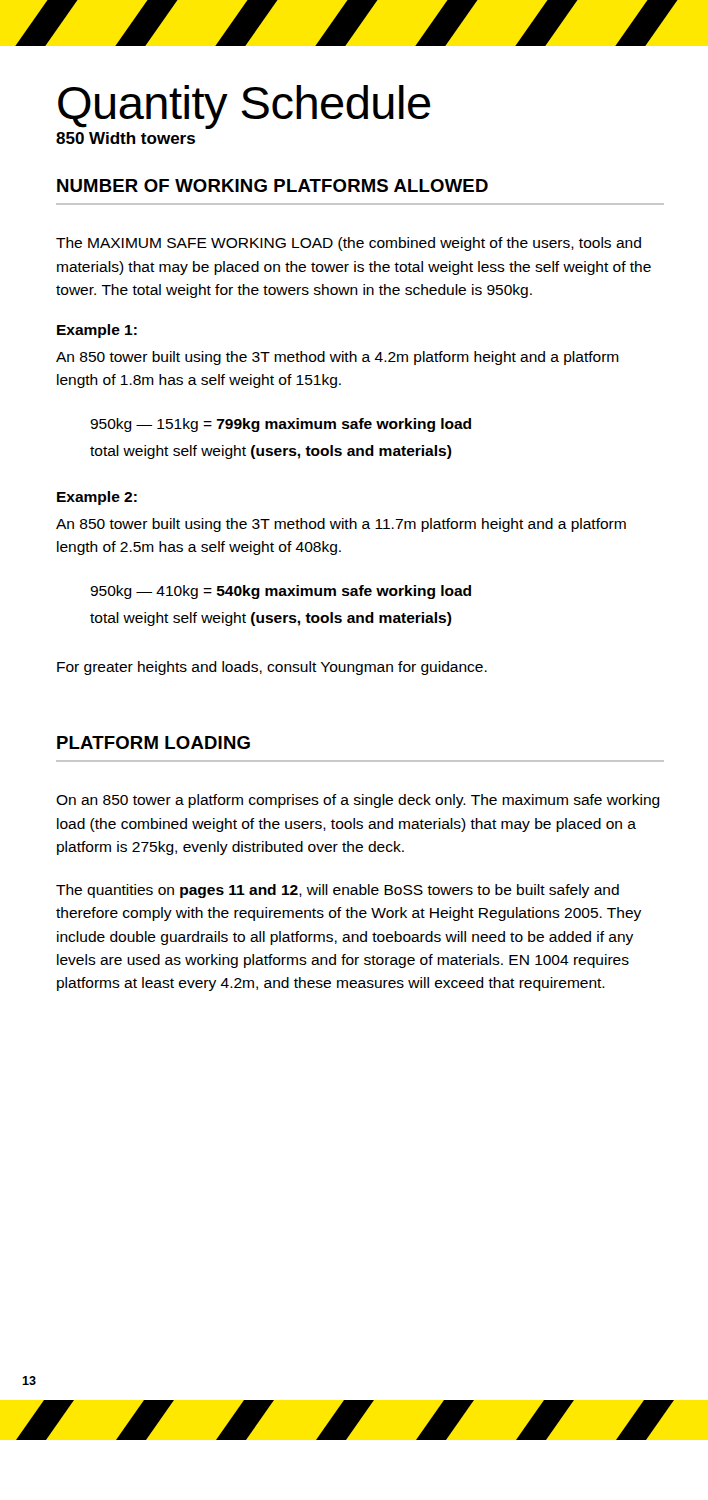Quantity Schedule
850 Width towers
NUMBER OF WORKING PLATFORMS ALLOWED
The MAXIMUM SAFE WORKING LOAD (the combined weight of the users, tools and materials) that may be placed on the tower is the total weight less the self weight of the tower. The total weight for the towers shown in the schedule is 950kg.
Example 1:
An 850 tower built using the 3T method with a 4.2m platform height and a platform length of 1.8m has a self weight of 151kg.
950kg — 151kg = 799kg maximum safe working load
total weight self weight (users, tools and materials)
Example 2:
An 850 tower built using the 3T method with a 11.7m platform height and a platform length of 2.5m has a self weight of 408kg.
950kg — 410kg = 540kg maximum safe working load
total weight self weight (users, tools and materials)
For greater heights and loads, consult Youngman for guidance.
PLATFORM LOADING
On an 850 tower a platform comprises of a single deck only. The maximum safe working load (the combined weight of the users, tools and materials) that may be placed on a platform is 275kg, evenly distributed over the deck.
The quantities on pages 11 and 12, will enable BoSS towers to be built safely and therefore comply with the requirements of the Work at Height Regulations 2005. They include double guardrails to all platforms, and toeboards will need to be added if any levels are used as working platforms and for storage of materials. EN 1004 requires platforms at least every 4.2m, and these measures will exceed that requirement.
13